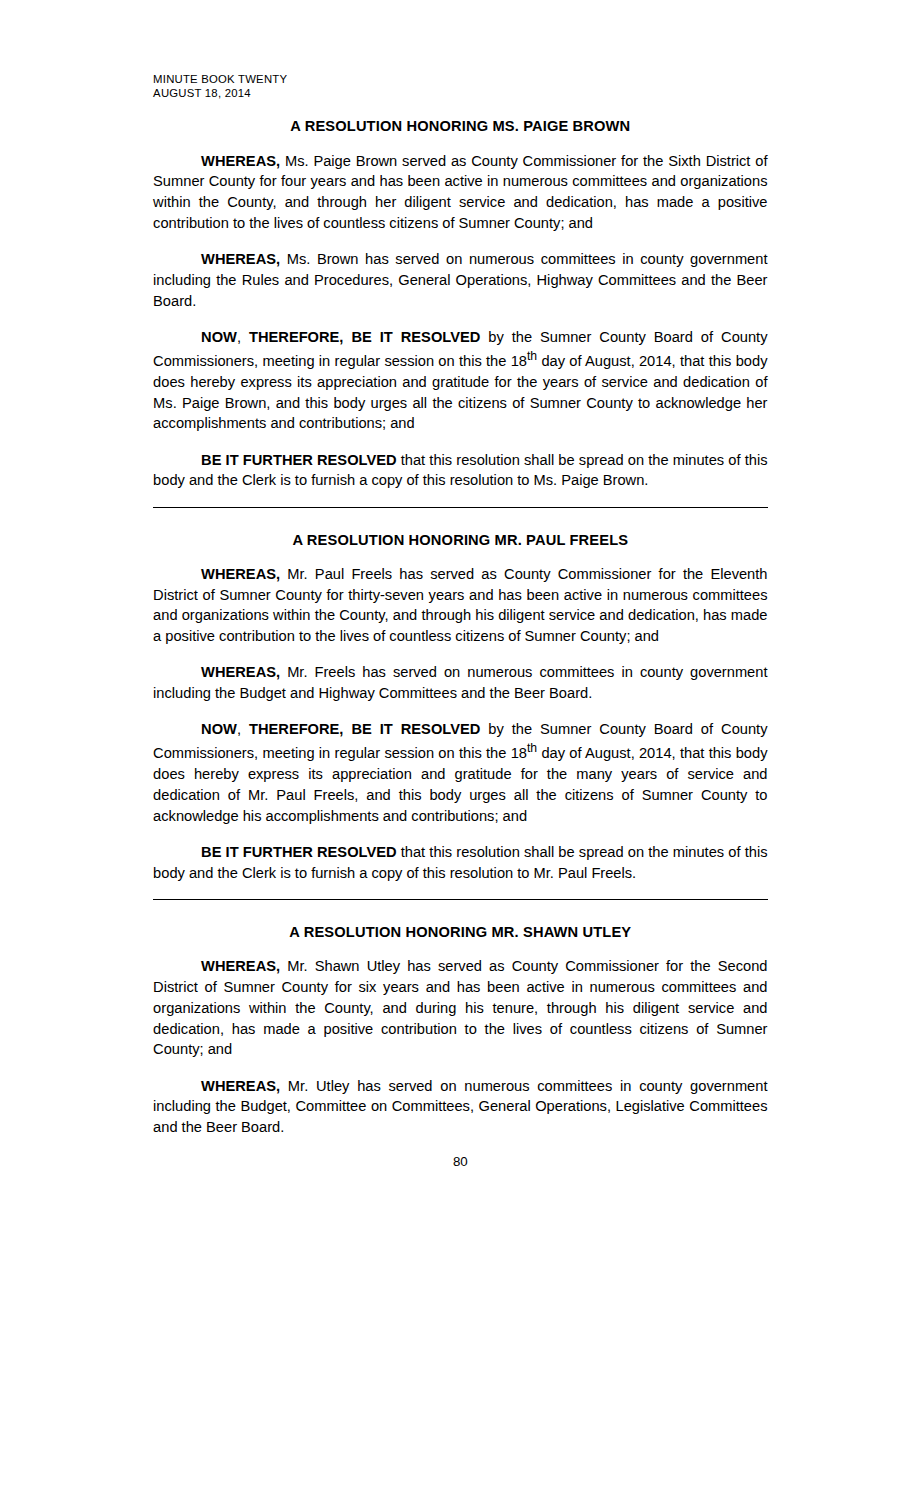MINUTE BOOK TWENTY
AUGUST 18, 2014
A RESOLUTION HONORING MS. PAIGE BROWN
WHEREAS, Ms. Paige Brown served as County Commissioner for the Sixth District of Sumner County for four years and has been active in numerous committees and organizations within the County, and through her diligent service and dedication, has made a positive contribution to the lives of countless citizens of Sumner County; and
WHEREAS, Ms. Brown has served on numerous committees in county government including the Rules and Procedures, General Operations, Highway Committees and the Beer Board.
NOW, THEREFORE, BE IT RESOLVED by the Sumner County Board of County Commissioners, meeting in regular session on this the 18th day of August, 2014, that this body does hereby express its appreciation and gratitude for the years of service and dedication of Ms. Paige Brown, and this body urges all the citizens of Sumner County to acknowledge her accomplishments and contributions; and
BE IT FURTHER RESOLVED that this resolution shall be spread on the minutes of this body and the Clerk is to furnish a copy of this resolution to Ms. Paige Brown.
A RESOLUTION HONORING MR. PAUL FREELS
WHEREAS, Mr. Paul Freels has served as County Commissioner for the Eleventh District of Sumner County for thirty-seven years and has been active in numerous committees and organizations within the County, and through his diligent service and dedication, has made a positive contribution to the lives of countless citizens of Sumner County; and
WHEREAS, Mr. Freels has served on numerous committees in county government including the Budget and Highway Committees and the Beer Board.
NOW, THEREFORE, BE IT RESOLVED by the Sumner County Board of County Commissioners, meeting in regular session on this the 18th day of August, 2014, that this body does hereby express its appreciation and gratitude for the many years of service and dedication of Mr. Paul Freels, and this body urges all the citizens of Sumner County to acknowledge his accomplishments and contributions; and
BE IT FURTHER RESOLVED that this resolution shall be spread on the minutes of this body and the Clerk is to furnish a copy of this resolution to Mr. Paul Freels.
A RESOLUTION HONORING MR. SHAWN UTLEY
WHEREAS, Mr. Shawn Utley has served as County Commissioner for the Second District of Sumner County for six years and has been active in numerous committees and organizations within the County, and during his tenure, through his diligent service and dedication, has made a positive contribution to the lives of countless citizens of Sumner County; and
WHEREAS, Mr. Utley has served on numerous committees in county government including the Budget, Committee on Committees, General Operations, Legislative Committees and the Beer Board.
80